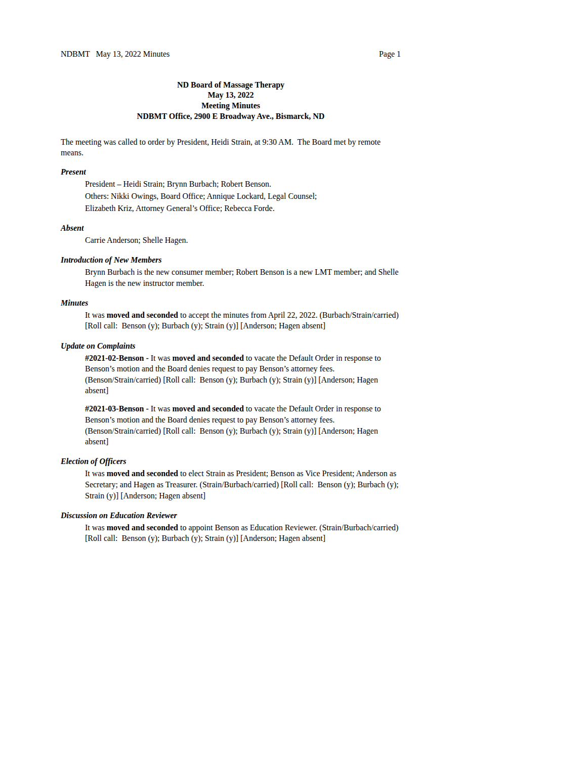NDBMT May 13, 2022 Minutes Page 1
ND Board of Massage Therapy
May 13, 2022
Meeting Minutes
NDBMT Office, 2900 E Broadway Ave., Bismarck, ND
The meeting was called to order by President, Heidi Strain, at 9:30 AM. The Board met by remote means.
Present
President – Heidi Strain; Brynn Burbach; Robert Benson.
Others: Nikki Owings, Board Office; Annique Lockard, Legal Counsel;
Elizabeth Kriz, Attorney General’s Office; Rebecca Forde.
Absent
Carrie Anderson; Shelle Hagen.
Introduction of New Members
Brynn Burbach is the new consumer member; Robert Benson is a new LMT member; and Shelle Hagen is the new instructor member.
Minutes
It was moved and seconded to accept the minutes from April 22, 2022. (Burbach/Strain/carried) [Roll call: Benson (y); Burbach (y); Strain (y)] [Anderson; Hagen absent]
Update on Complaints
#2021-02-Benson - It was moved and seconded to vacate the Default Order in response to Benson’s motion and the Board denies request to pay Benson’s attorney fees. (Benson/Strain/carried) [Roll call: Benson (y); Burbach (y); Strain (y)] [Anderson; Hagen absent]
#2021-03-Benson - It was moved and seconded to vacate the Default Order in response to Benson’s motion and the Board denies request to pay Benson’s attorney fees. (Benson/Strain/carried) [Roll call: Benson (y); Burbach (y); Strain (y)] [Anderson; Hagen absent]
Election of Officers
It was moved and seconded to elect Strain as President; Benson as Vice President; Anderson as Secretary; and Hagen as Treasurer. (Strain/Burbach/carried) [Roll call: Benson (y); Burbach (y); Strain (y)] [Anderson; Hagen absent]
Discussion on Education Reviewer
It was moved and seconded to appoint Benson as Education Reviewer. (Strain/Burbach/carried) [Roll call: Benson (y); Burbach (y); Strain (y)] [Anderson; Hagen absent]